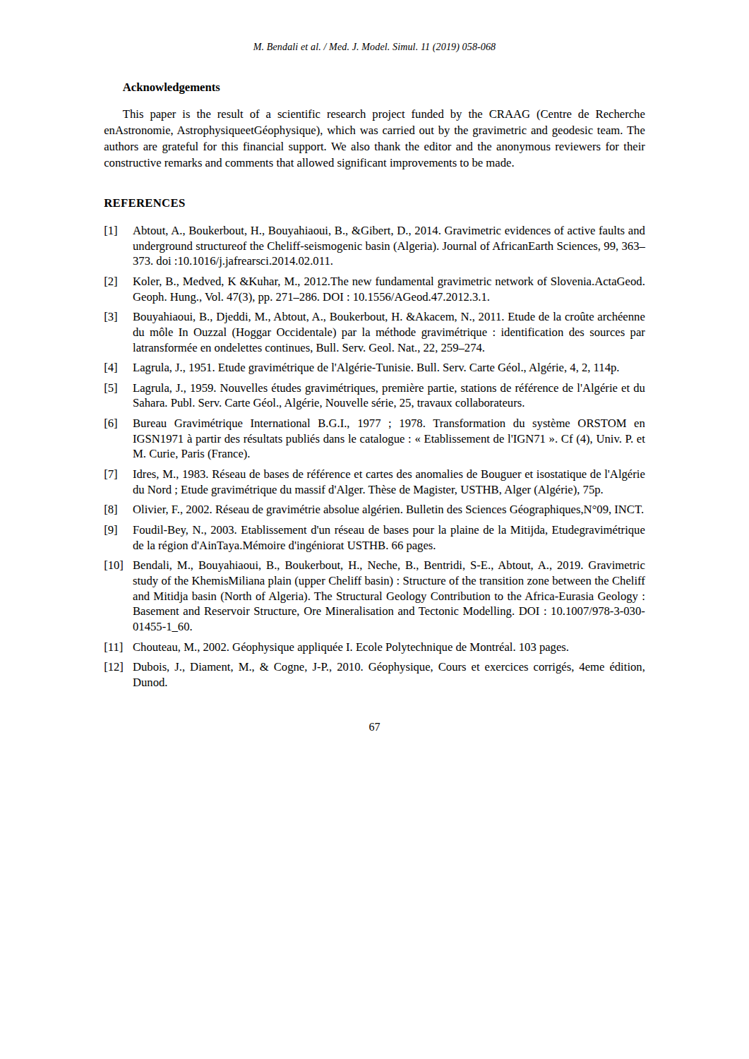M. Bendali et al. / Med. J. Model. Simul. 11 (2019) 058-068
Acknowledgements
This paper is the result of a scientific research project funded by the CRAAG (Centre de Recherche enAstronomie, AstrophysiqueetGéophysique), which was carried out by the gravimetric and geodesic team. The authors are grateful for this financial support. We also thank the editor and the anonymous reviewers for their constructive remarks and comments that allowed significant improvements to be made.
REFERENCES
[1] Abtout, A., Boukerbout, H., Bouyahiaoui, B., &Gibert, D., 2014. Gravimetric evidences of active faults and underground structureof the Cheliff-seismogenic basin (Algeria). Journal of AfricanEarth Sciences, 99, 363–373. doi :10.1016/j.jafrearsci.2014.02.011.
[2] Koler, B., Medved, K &Kuhar, M., 2012.The new fundamental gravimetric network of Slovenia.ActaGeod. Geoph. Hung., Vol. 47(3), pp. 271–286. DOI : 10.1556/AGeod.47.2012.3.1.
[3] Bouyahiaoui, B., Djeddi, M., Abtout, A., Boukerbout, H. &Akacem, N., 2011. Etude de la croûte archéenne du môle In Ouzzal (Hoggar Occidentale) par la méthode gravimétrique : identification des sources par latransformée en ondelettes continues, Bull. Serv. Geol. Nat., 22, 259–274.
[4] Lagrula, J., 1951. Etude gravimétrique de l'Algérie-Tunisie. Bull. Serv. Carte Géol., Algérie, 4, 2, 114p.
[5] Lagrula, J., 1959. Nouvelles études gravimétriques, première partie, stations de référence de l'Algérie et du Sahara. Publ. Serv. Carte Géol., Algérie, Nouvelle série, 25, travaux collaborateurs.
[6] Bureau Gravimétrique International B.G.I., 1977 ; 1978. Transformation du système ORSTOM en IGSN1971 à partir des résultats publiés dans le catalogue : « Etablissement de l'IGN71 ». Cf (4), Univ. P. et M. Curie, Paris (France).
[7] Idres, M., 1983. Réseau de bases de référence et cartes des anomalies de Bouguer et isostatique de l'Algérie du Nord ; Etude gravimétrique du massif d'Alger. Thèse de Magister, USTHB, Alger (Algérie), 75p.
[8] Olivier, F., 2002. Réseau de gravimétrie absolue algérien. Bulletin des Sciences Géographiques,N°09, INCT.
[9] Foudil-Bey, N., 2003. Etablissement d'un réseau de bases pour la plaine de la Mitijda, Etudegravimétrique de la région d'AinTaya.Mémoire d'ingéniorat USTHB. 66 pages.
[10] Bendali, M., Bouyahiaoui, B., Boukerbout, H., Neche, B., Bentridi, S-E., Abtout, A., 2019. Gravimetric study of the KhemisMiliana plain (upper Cheliff basin) : Structure of the transition zone between the Cheliff and Mitidja basin (North of Algeria). The Structural Geology Contribution to the Africa-Eurasia Geology : Basement and Reservoir Structure, Ore Mineralisation and Tectonic Modelling. DOI : 10.1007/978-3-030-01455-1_60.
[11] Chouteau, M., 2002. Géophysique appliquée I. Ecole Polytechnique de Montréal. 103 pages.
[12] Dubois, J., Diament, M., & Cogne, J-P., 2010. Géophysique, Cours et exercices corrigés, 4eme édition, Dunod.
67